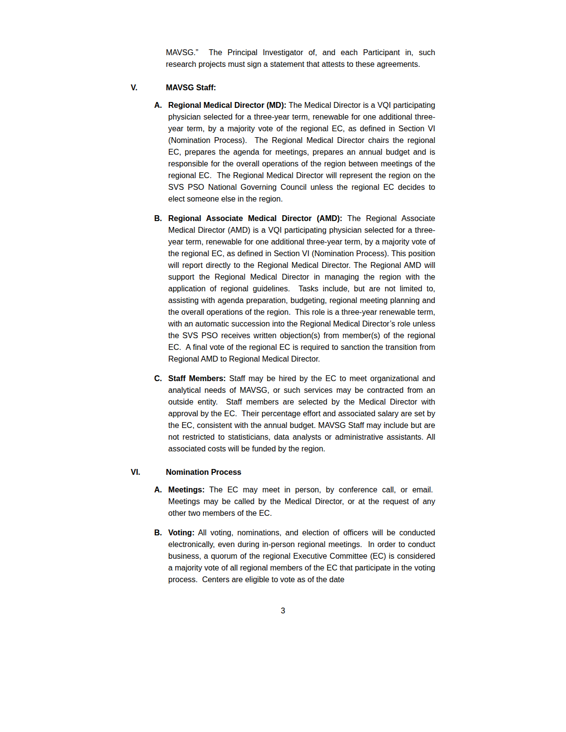MAVSG.” The Principal Investigator of, and each Participant in, such research projects must sign a statement that attests to these agreements.
V.
MAVSG Staff:
A.
Regional Medical Director (MD): The Medical Director is a VQI participating physician selected for a three-year term, renewable for one additional three-year term, by a majority vote of the regional EC, as defined in Section VI (Nomination Process). The Regional Medical Director chairs the regional EC, prepares the agenda for meetings, prepares an annual budget and is responsible for the overall operations of the region between meetings of the regional EC. The Regional Medical Director will represent the region on the SVS PSO National Governing Council unless the regional EC decides to elect someone else in the region.
B.
Regional Associate Medical Director (AMD): The Regional Associate Medical Director (AMD) is a VQI participating physician selected for a three-year term, renewable for one additional three-year term, by a majority vote of the regional EC, as defined in Section VI (Nomination Process). This position will report directly to the Regional Medical Director. The Regional AMD will support the Regional Medical Director in managing the region with the application of regional guidelines. Tasks include, but are not limited to, assisting with agenda preparation, budgeting, regional meeting planning and the overall operations of the region. This role is a three-year renewable term, with an automatic succession into the Regional Medical Director’s role unless the SVS PSO receives written objection(s) from member(s) of the regional EC. A final vote of the regional EC is required to sanction the transition from Regional AMD to Regional Medical Director.
C.
Staff Members: Staff may be hired by the EC to meet organizational and analytical needs of MAVSG, or such services may be contracted from an outside entity. Staff members are selected by the Medical Director with approval by the EC. Their percentage effort and associated salary are set by the EC, consistent with the annual budget. MAVSG Staff may include but are not restricted to statisticians, data analysts or administrative assistants. All associated costs will be funded by the region.
VI.
Nomination Process
A.
Meetings: The EC may meet in person, by conference call, or email. Meetings may be called by the Medical Director, or at the request of any other two members of the EC.
B.
Voting: All voting, nominations, and election of officers will be conducted electronically, even during in-person regional meetings. In order to conduct business, a quorum of the regional Executive Committee (EC) is considered a majority vote of all regional members of the EC that participate in the voting process. Centers are eligible to vote as of the date
3